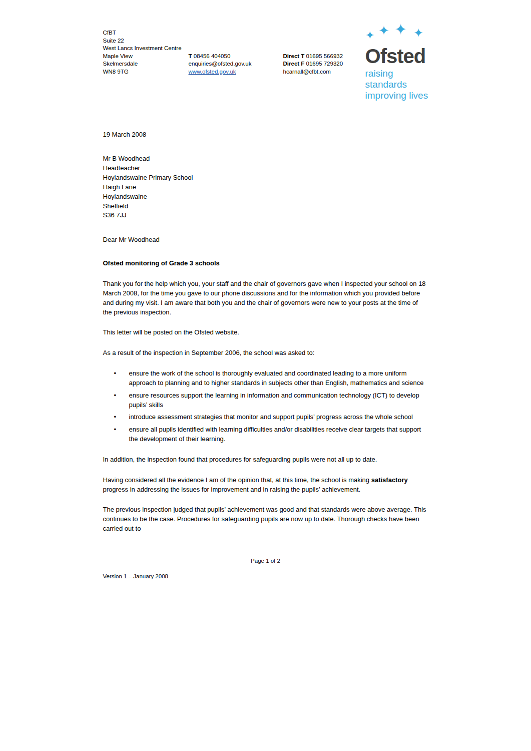| CfBT | | |
| Suite 22 | | |
| West Lancs Investment Centre | | |
| Maple View | T 08456 404050 | Direct T 01695 566932 |
| Skelmersdale | enquiries@ofsted.gov.uk | Direct F 01695 729320 |
| WN8 9TG | www.ofsted.gov.uk | hcarnall@cfbt.com |
✦ ✦ ✦ ✦
Ofsted
raising standards
improving lives
19 March 2008
Mr B Woodhead
Headteacher
Hoylandswaine Primary School
Haigh Lane
Hoylandswaine
Sheffield
S36 7JJ
Dear Mr Woodhead
Ofsted monitoring of Grade 3 schools
Thank you for the help which you, your staff and the chair of governors gave when I inspected your school on 18 March 2008, for the time you gave to our phone discussions and for the information which you provided before and during my visit. I am aware that both you and the chair of governors were new to your posts at the time of the previous inspection.
This letter will be posted on the Ofsted website.
As a result of the inspection in September 2006, the school was asked to:
ensure the work of the school is thoroughly evaluated and coordinated leading to a more uniform approach to planning and to higher standards in subjects other than English, mathematics and science
ensure resources support the learning in information and communication technology (ICT) to develop pupils’ skills
introduce assessment strategies that monitor and support pupils’ progress across the whole school
ensure all pupils identified with learning difficulties and/or disabilities receive clear targets that support the development of their learning.
In addition, the inspection found that procedures for safeguarding pupils were not all up to date.
Having considered all the evidence I am of the opinion that, at this time, the school is making satisfactory progress in addressing the issues for improvement and in raising the pupils’ achievement.
The previous inspection judged that pupils’ achievement was good and that standards were above average. This continues to be the case. Procedures for safeguarding pupils are now up to date. Thorough checks have been carried out to
Page 1 of 2
Version 1 – January 2008